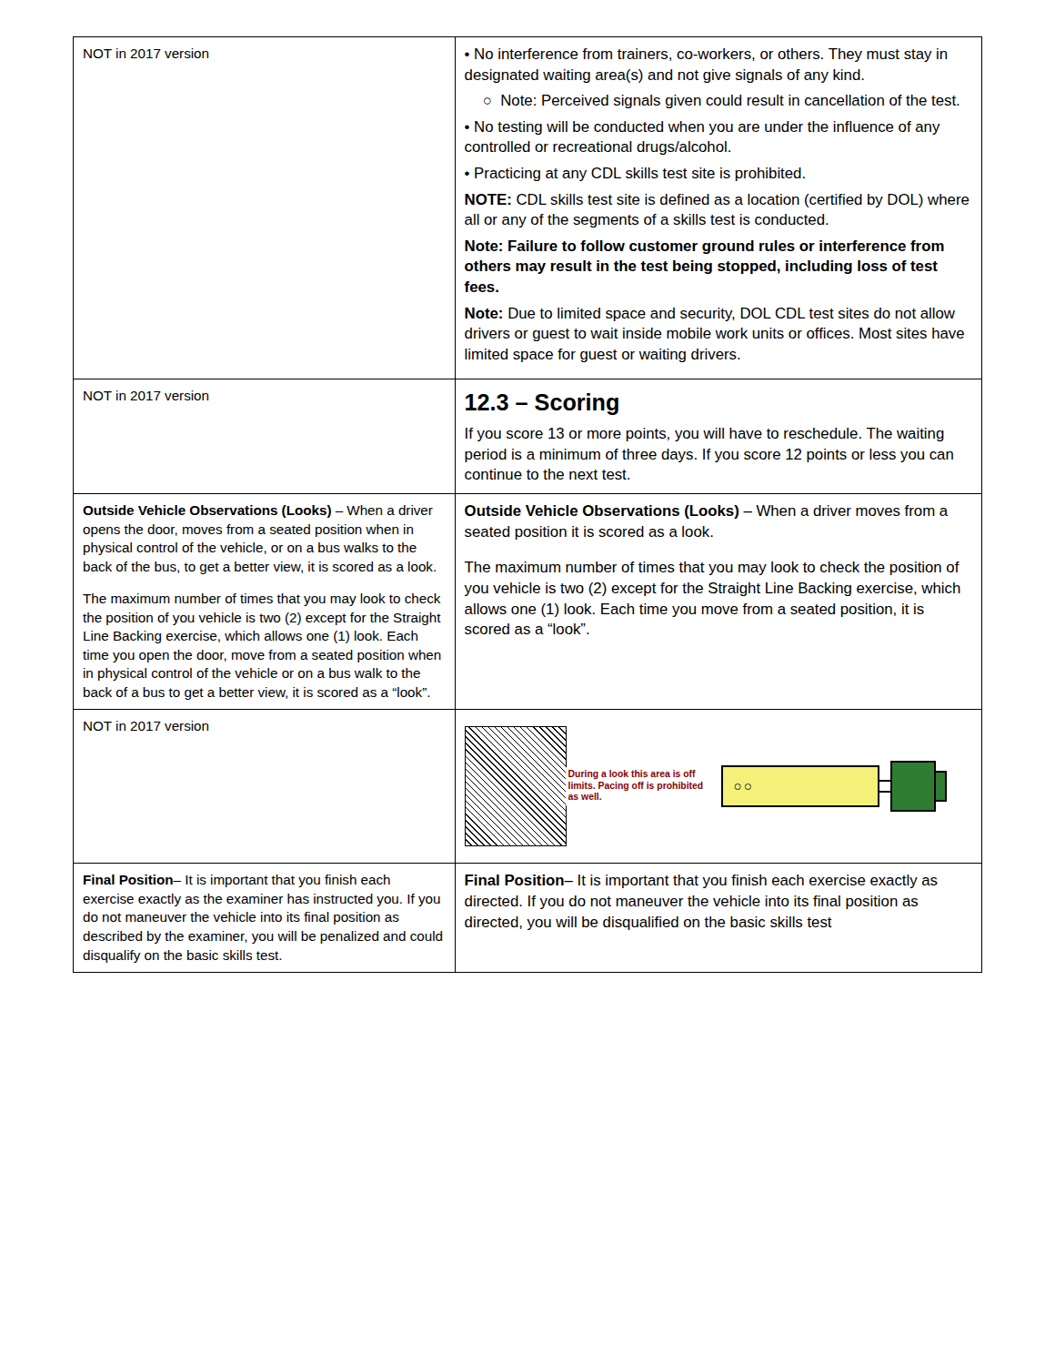| NOT in 2017 version | • No interference from trainers, co-workers, or others. They must stay in designated waiting area(s) and not give signals of any kind. ○ Note: Perceived signals given could result in cancellation of the test. • No testing will be conducted when you are under the influence of any controlled or recreational drugs/alcohol. • Practicing at any CDL skills test site is prohibited. NOTE: CDL skills test site is defined as a location (certified by DOL) where all or any of the segments of a skills test is conducted. Note: Failure to follow customer ground rules or interference from others may result in the test being stopped, including loss of test fees. Note: Due to limited space and security, DOL CDL test sites do not allow drivers or guest to wait inside mobile work units or offices. Most sites have limited space for guest or waiting drivers. |
| NOT in 2017 version | 12.3 – Scoring If you score 13 or more points, you will have to reschedule. The waiting period is a minimum of three days. If you score 12 points or less you can continue to the next test. |
| Outside Vehicle Observations (Looks) – When a driver opens the door, moves from a seated position when in physical control of the vehicle, or on a bus walks to the back of the bus, to get a better view, it is scored as a look. The maximum number of times that you may look to check the position of you vehicle is two (2) except for the Straight Line Backing exercise, which allows one (1) look. Each time you open the door, move from a seated position when in physical control of the vehicle or on a bus walk to the back of a bus to get a better view, it is scored as a “look”. | Outside Vehicle Observations (Looks) – When a driver moves from a seated position it is scored as a look. The maximum number of times that you may look to check the position of you vehicle is two (2) except for the Straight Line Backing exercise, which allows one (1) look. Each time you move from a seated position, it is scored as a “look”. |
| NOT in 2017 version | During a look this area is off limits. Pacing off is prohibited as well. ○○ |
| Final Position – It is important that you finish each exercise exactly as the examiner has instructed you. If you do not maneuver the vehicle into its final position as described by the examiner, you will be penalized and could disqualify on the basic skills test. | Final Position – It is important that you finish each exercise exactly as directed. If you do not maneuver the vehicle into its final position as directed, you will be disqualified on the basic skills test |